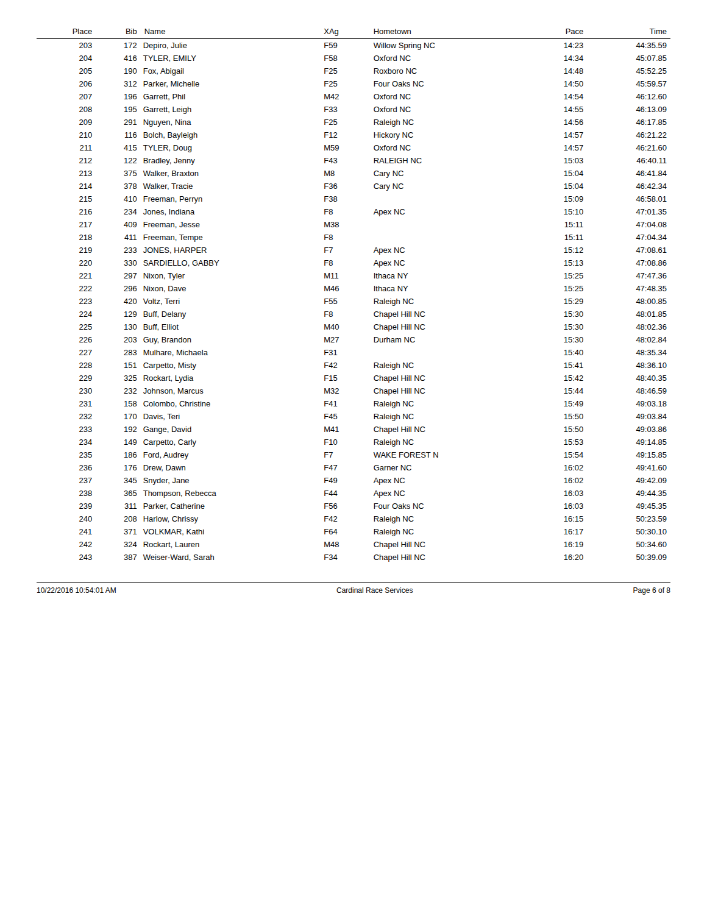| Place | Bib | Name | XAg | Hometown | Pace | Time |
| --- | --- | --- | --- | --- | --- | --- |
| 203 | 172 | Depiro, Julie | F59 | Willow Spring NC | 14:23 | 44:35.59 |
| 204 | 416 | TYLER, EMILY | F58 | Oxford NC | 14:34 | 45:07.85 |
| 205 | 190 | Fox, Abigail | F25 | Roxboro NC | 14:48 | 45:52.25 |
| 206 | 312 | Parker, Michelle | F25 | Four Oaks NC | 14:50 | 45:59.57 |
| 207 | 196 | Garrett, Phil | M42 | Oxford NC | 14:54 | 46:12.60 |
| 208 | 195 | Garrett, Leigh | F33 | Oxford NC | 14:55 | 46:13.09 |
| 209 | 291 | Nguyen, Nina | F25 | Raleigh NC | 14:56 | 46:17.85 |
| 210 | 116 | Bolch, Bayleigh | F12 | Hickory NC | 14:57 | 46:21.22 |
| 211 | 415 | TYLER, Doug | M59 | Oxford NC | 14:57 | 46:21.60 |
| 212 | 122 | Bradley, Jenny | F43 | RALEIGH NC | 15:03 | 46:40.11 |
| 213 | 375 | Walker, Braxton | M8 | Cary NC | 15:04 | 46:41.84 |
| 214 | 378 | Walker, Tracie | F36 | Cary NC | 15:04 | 46:42.34 |
| 215 | 410 | Freeman, Perryn | F38 | | 15:09 | 46:58.01 |
| 216 | 234 | Jones, Indiana | F8 | Apex NC | 15:10 | 47:01.35 |
| 217 | 409 | Freeman, Jesse | M38 | | 15:11 | 47:04.08 |
| 218 | 411 | Freeman, Tempe | F8 | | 15:11 | 47:04.34 |
| 219 | 233 | JONES, HARPER | F7 | Apex NC | 15:12 | 47:08.61 |
| 220 | 330 | SARDIELLO, GABBY | F8 | Apex NC | 15:13 | 47:08.86 |
| 221 | 297 | Nixon, Tyler | M11 | Ithaca NY | 15:25 | 47:47.36 |
| 222 | 296 | Nixon, Dave | M46 | Ithaca NY | 15:25 | 47:48.35 |
| 223 | 420 | Voltz, Terri | F55 | Raleigh NC | 15:29 | 48:00.85 |
| 224 | 129 | Buff, Delany | F8 | Chapel Hill NC | 15:30 | 48:01.85 |
| 225 | 130 | Buff, Elliot | M40 | Chapel Hill NC | 15:30 | 48:02.36 |
| 226 | 203 | Guy, Brandon | M27 | Durham NC | 15:30 | 48:02.84 |
| 227 | 283 | Mulhare, Michaela | F31 | | 15:40 | 48:35.34 |
| 228 | 151 | Carpetto, Misty | F42 | Raleigh NC | 15:41 | 48:36.10 |
| 229 | 325 | Rockart, Lydia | F15 | Chapel Hill NC | 15:42 | 48:40.35 |
| 230 | 232 | Johnson, Marcus | M32 | Chapel Hill NC | 15:44 | 48:46.59 |
| 231 | 158 | Colombo, Christine | F41 | Raleigh NC | 15:49 | 49:03.18 |
| 232 | 170 | Davis, Teri | F45 | Raleigh NC | 15:50 | 49:03.84 |
| 233 | 192 | Gange, David | M41 | Chapel Hill NC | 15:50 | 49:03.86 |
| 234 | 149 | Carpetto, Carly | F10 | Raleigh NC | 15:53 | 49:14.85 |
| 235 | 186 | Ford, Audrey | F7 | WAKE FOREST N | 15:54 | 49:15.85 |
| 236 | 176 | Drew, Dawn | F47 | Garner NC | 16:02 | 49:41.60 |
| 237 | 345 | Snyder, Jane | F49 | Apex NC | 16:02 | 49:42.09 |
| 238 | 365 | Thompson, Rebecca | F44 | Apex NC | 16:03 | 49:44.35 |
| 239 | 311 | Parker, Catherine | F56 | Four Oaks NC | 16:03 | 49:45.35 |
| 240 | 208 | Harlow, Chrissy | F42 | Raleigh NC | 16:15 | 50:23.59 |
| 241 | 371 | VOLKMAR, Kathi | F64 | Raleigh NC | 16:17 | 50:30.10 |
| 242 | 324 | Rockart, Lauren | M48 | Chapel Hill NC | 16:19 | 50:34.60 |
| 243 | 387 | Weiser-Ward, Sarah | F34 | Chapel Hill NC | 16:20 | 50:39.09 |
10/22/2016 10:54:01 AM
Cardinal Race Services
Page 6 of 8